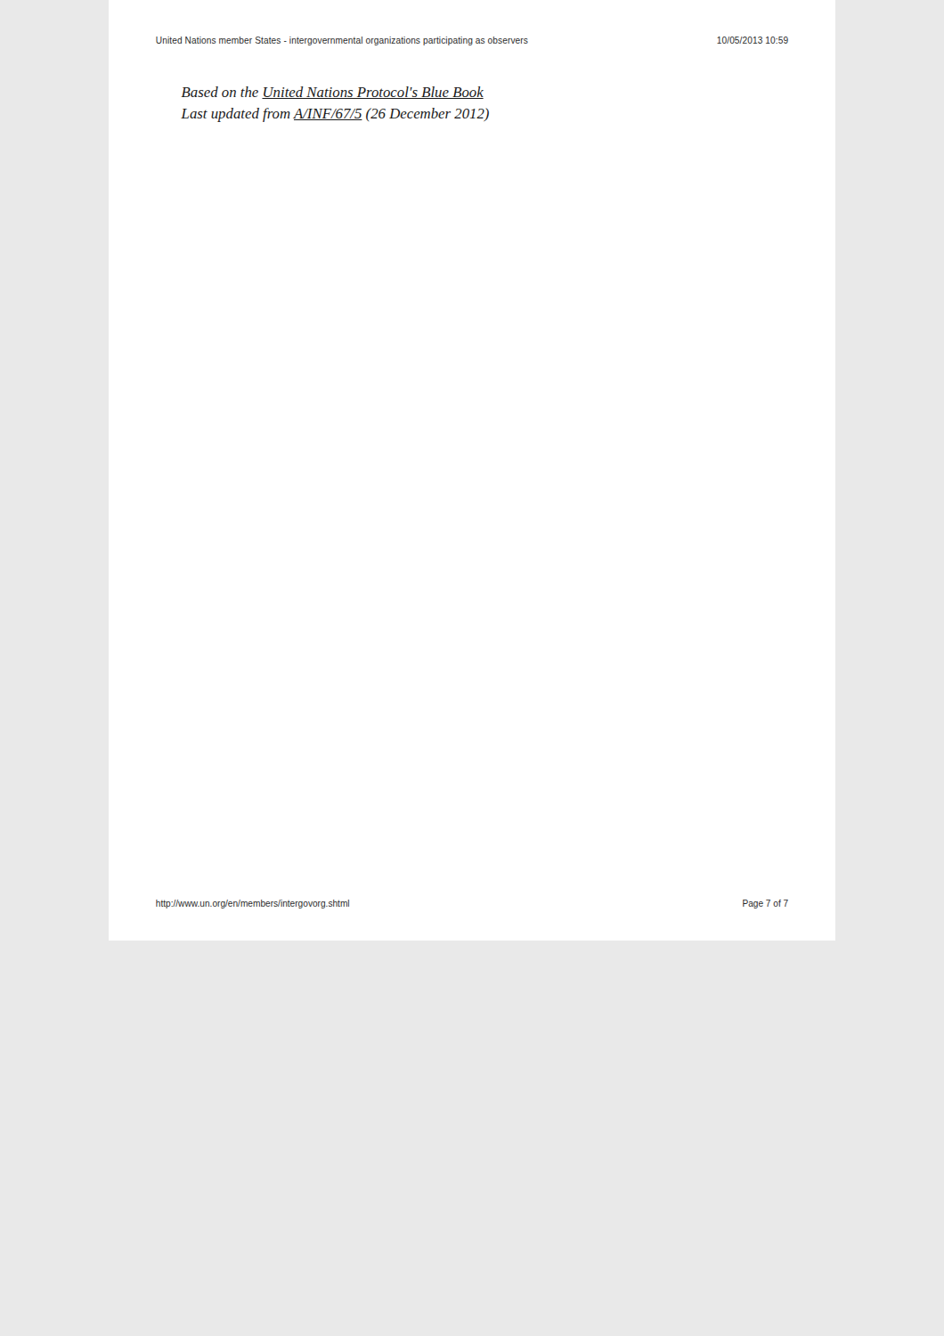United Nations member States - intergovernmental organizations participating as observers 10/05/2013 10:59
Based on the United Nations Protocol's Blue Book
Last updated from A/INF/67/5 (26 December 2012)
http://www.un.org/en/members/intergovorg.shtml Page 7 of 7